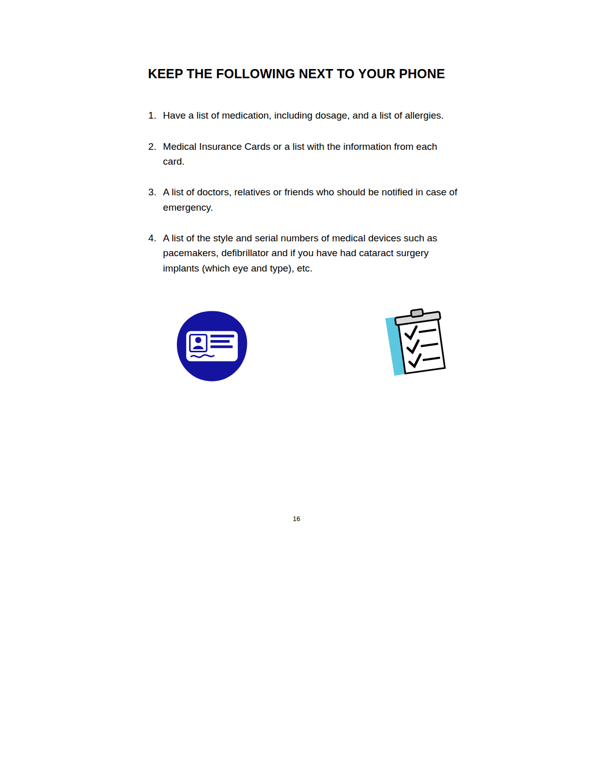KEEP THE FOLLOWING NEXT TO YOUR PHONE
Have a list of medication, including dosage, and a list of allergies.
Medical Insurance Cards or a list with the information from each card.
A list of doctors, relatives or friends who should be notified in case of emergency.
A list of the style and serial numbers of medical devices such as pacemakers, defibrillator and if you have had cataract surgery implants (which eye and type), etc.
16